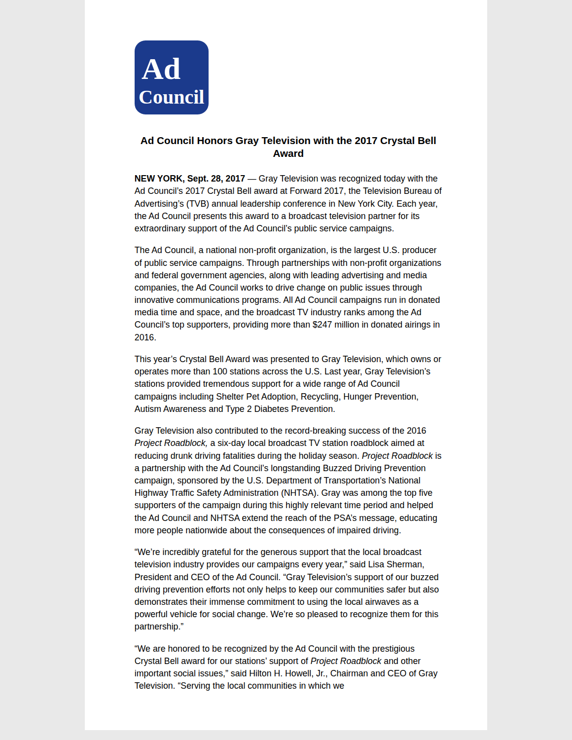Ad Council
Ad Council Honors Gray Television with the 2017 Crystal Bell Award
NEW YORK, Sept. 28, 2017 — Gray Television was recognized today with the Ad Council’s 2017 Crystal Bell award at Forward 2017, the Television Bureau of Advertising’s (TVB) annual leadership conference in New York City. Each year, the Ad Council presents this award to a broadcast television partner for its extraordinary support of the Ad Council’s public service campaigns.
The Ad Council, a national non-profit organization, is the largest U.S. producer of public service campaigns. Through partnerships with non-profit organizations and federal government agencies, along with leading advertising and media companies, the Ad Council works to drive change on public issues through innovative communications programs. All Ad Council campaigns run in donated media time and space, and the broadcast TV industry ranks among the Ad Council’s top supporters, providing more than $247 million in donated airings in 2016.
This year’s Crystal Bell Award was presented to Gray Television, which owns or operates more than 100 stations across the U.S. Last year, Gray Television’s stations provided tremendous support for a wide range of Ad Council campaigns including Shelter Pet Adoption, Recycling, Hunger Prevention, Autism Awareness and Type 2 Diabetes Prevention.
Gray Television also contributed to the record-breaking success of the 2016 Project Roadblock, a six-day local broadcast TV station roadblock aimed at reducing drunk driving fatalities during the holiday season. Project Roadblock is a partnership with the Ad Council’s longstanding Buzzed Driving Prevention campaign, sponsored by the U.S. Department of Transportation’s National Highway Traffic Safety Administration (NHTSA). Gray was among the top five supporters of the campaign during this highly relevant time period and helped the Ad Council and NHTSA extend the reach of the PSA’s message, educating more people nationwide about the consequences of impaired driving.
“We’re incredibly grateful for the generous support that the local broadcast television industry provides our campaigns every year,” said Lisa Sherman, President and CEO of the Ad Council. “Gray Television’s support of our buzzed driving prevention efforts not only helps to keep our communities safer but also demonstrates their immense commitment to using the local airwaves as a powerful vehicle for social change. We’re so pleased to recognize them for this partnership.”
“We are honored to be recognized by the Ad Council with the prestigious Crystal Bell award for our stations’ support of Project Roadblock and other important social issues,” said Hilton H. Howell, Jr., Chairman and CEO of Gray Television. “Serving the local communities in which we